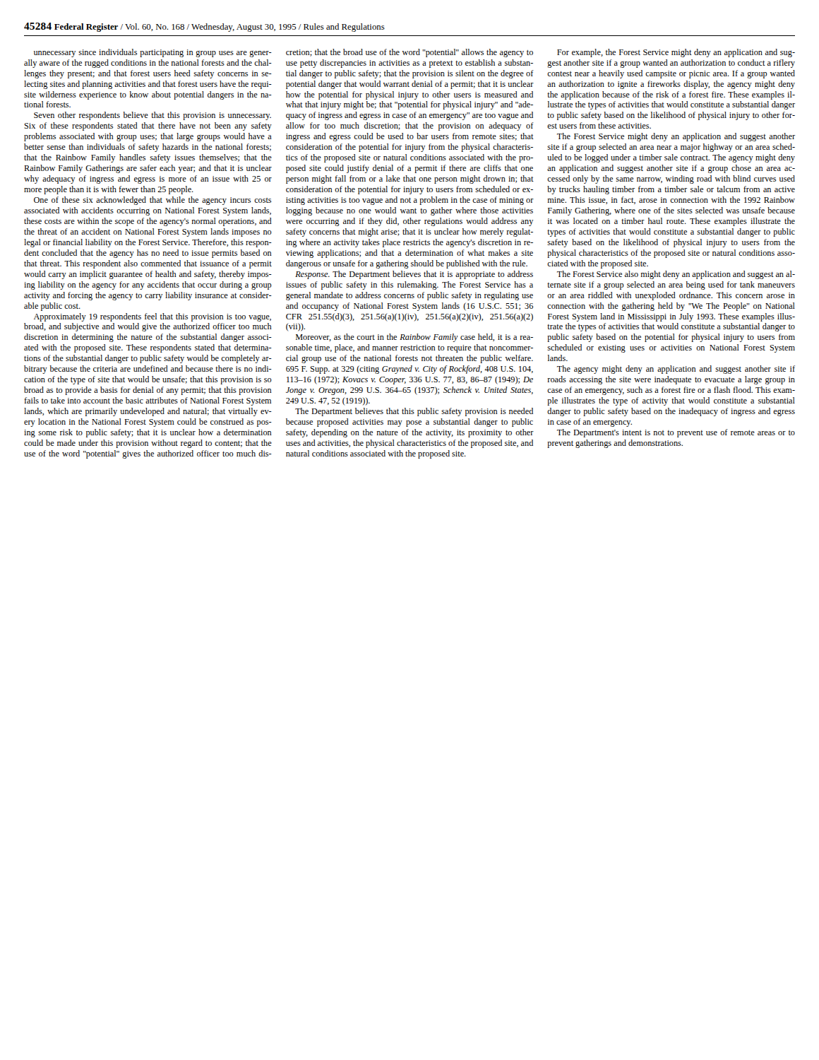45284 Federal Register / Vol. 60, No. 168 / Wednesday, August 30, 1995 / Rules and Regulations
unnecessary since individuals participating in group uses are generally aware of the rugged conditions in the national forests and the challenges they present; and that forest users heed safety concerns in selecting sites and planning activities and that forest users have the requisite wilderness experience to know about potential dangers in the national forests.
Seven other respondents believe that this provision is unnecessary. Six of these respondents stated that there have not been any safety problems associated with group uses; that large groups would have a better sense than individuals of safety hazards in the national forests; that the Rainbow Family handles safety issues themselves; that the Rainbow Family Gatherings are safer each year; and that it is unclear why adequacy of ingress and egress is more of an issue with 25 or more people than it is with fewer than 25 people.
One of these six acknowledged that while the agency incurs costs associated with accidents occurring on National Forest System lands, these costs are within the scope of the agency's normal operations, and the threat of an accident on National Forest System lands imposes no legal or financial liability on the Forest Service. Therefore, this respondent concluded that the agency has no need to issue permits based on that threat. This respondent also commented that issuance of a permit would carry an implicit guarantee of health and safety, thereby imposing liability on the agency for any accidents that occur during a group activity and forcing the agency to carry liability insurance at considerable public cost.
Approximately 19 respondents feel that this provision is too vague, broad, and subjective and would give the authorized officer too much discretion in determining the nature of the substantial danger associated with the proposed site. These respondents stated that determinations of the substantial danger to public safety would be completely arbitrary because the criteria are undefined and because there is no indication of the type of site that would be unsafe; that this provision is so broad as to provide a basis for denial of any permit; that this provision fails to take into account the basic attributes of National Forest System lands, which are primarily undeveloped and natural; that virtually every location in the National Forest System could be construed as posing some risk to public safety; that it is unclear how a determination could be made under this provision without regard to content; that the use of the word ''potential'' gives the authorized officer too much discretion; that the broad use of the word ''potential'' allows the agency to use petty discrepancies in activities as a pretext to establish a substantial danger to public safety; that the provision is silent on the degree of potential danger that would warrant denial of a permit; that it is unclear how the potential for physical injury to other users is measured and what that injury might be; that ''potential for physical injury'' and ''adequacy of ingress and egress in case of an emergency'' are too vague and allow for too much discretion; that the provision on adequacy of ingress and egress could be used to bar users from remote sites; that consideration of the potential for injury from the physical characteristics of the proposed site or natural conditions associated with the proposed site could justify denial of a permit if there are cliffs that one person might fall from or a lake that one person might drown in; that consideration of the potential for injury to users from scheduled or existing activities is too vague and not a problem in the case of mining or logging because no one would want to gather where those activities were occurring and if they did, other regulations would address any safety concerns that might arise; that it is unclear how merely regulating where an activity takes place restricts the agency's discretion in reviewing applications; and that a determination of what makes a site dangerous or unsafe for a gathering should be published with the rule.
Response. The Department believes that it is appropriate to address issues of public safety in this rulemaking. The Forest Service has a general mandate to address concerns of public safety in regulating use and occupancy of National Forest System lands (16 U.S.C. 551; 36 CFR 251.55(d)(3), 251.56(a)(1)(iv), 251.56(a)(2)(iv), 251.56(a)(2)(vii)).
Moreover, as the court in the Rainbow Family case held, it is a reasonable time, place, and manner restriction to require that noncommercial group use of the national forests not threaten the public welfare. 695 F. Supp. at 329 (citing Grayned v. City of Rockford, 408 U.S. 104, 113–16 (1972); Kovacs v. Cooper, 336 U.S. 77, 83, 86–87 (1949); De Jonge v. Oregon, 299 U.S. 364–65 (1937); Schenck v. United States, 249 U.S. 47, 52 (1919)).
The Department believes that this public safety provision is needed because proposed activities may pose a substantial danger to public safety, depending on the nature of the activity, its proximity to other uses and activities, the physical characteristics of the proposed site, and natural conditions associated with the proposed site.
For example, the Forest Service might deny an application and suggest another site if a group wanted an authorization to conduct a riflery contest near a heavily used campsite or picnic area. If a group wanted an authorization to ignite a fireworks display, the agency might deny the application because of the risk of a forest fire. These examples illustrate the types of activities that would constitute a substantial danger to public safety based on the likelihood of physical injury to other forest users from these activities.
The Forest Service might deny an application and suggest another site if a group selected an area near a major highway or an area scheduled to be logged under a timber sale contract. The agency might deny an application and suggest another site if a group chose an area accessed only by the same narrow, winding road with blind curves used by trucks hauling timber from a timber sale or talcum from an active mine. This issue, in fact, arose in connection with the 1992 Rainbow Family Gathering, where one of the sites selected was unsafe because it was located on a timber haul route. These examples illustrate the types of activities that would constitute a substantial danger to public safety based on the likelihood of physical injury to users from the physical characteristics of the proposed site or natural conditions associated with the proposed site.
The Forest Service also might deny an application and suggest an alternate site if a group selected an area being used for tank maneuvers or an area riddled with unexploded ordnance. This concern arose in connection with the gathering held by ''We The People'' on National Forest System land in Mississippi in July 1993. These examples illustrate the types of activities that would constitute a substantial danger to public safety based on the potential for physical injury to users from scheduled or existing uses or activities on National Forest System lands.
The agency might deny an application and suggest another site if roads accessing the site were inadequate to evacuate a large group in case of an emergency, such as a forest fire or a flash flood. This example illustrates the type of activity that would constitute a substantial danger to public safety based on the inadequacy of ingress and egress in case of an emergency.
The Department's intent is not to prevent use of remote areas or to prevent gatherings and demonstrations.